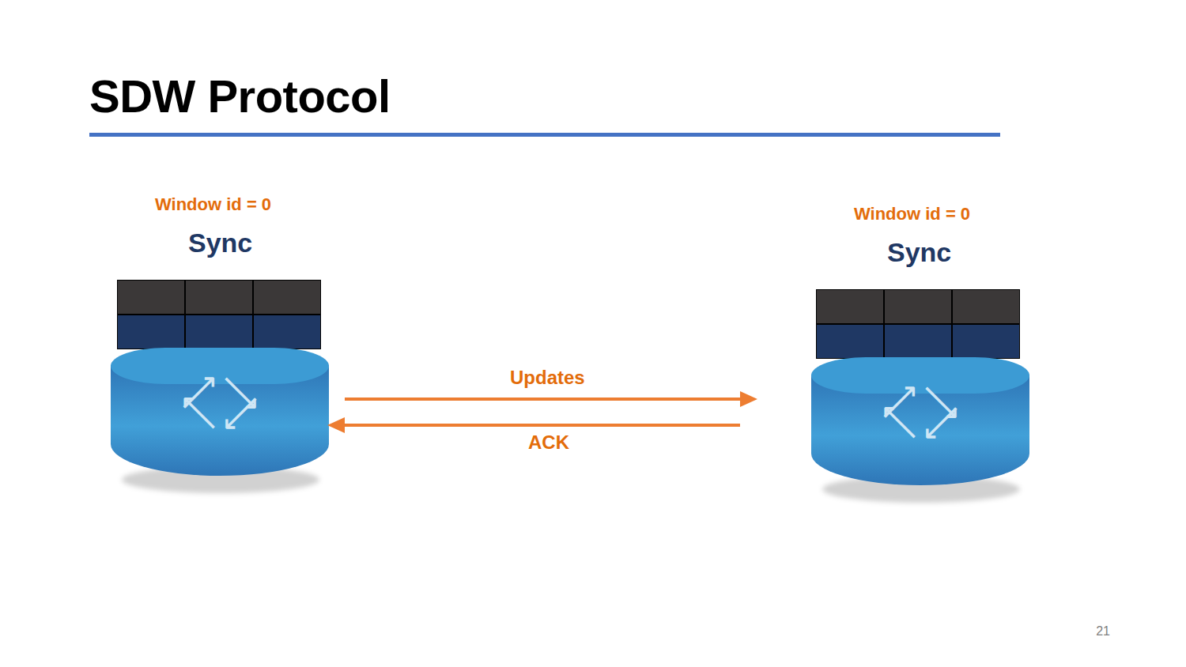SDW Protocol
Window id = 0
Sync
⟶ ⟶ ⟶ ⟶
Window id = 0
Sync
⟶ ⟶ ⟶ ⟶
Updates
ACK
21